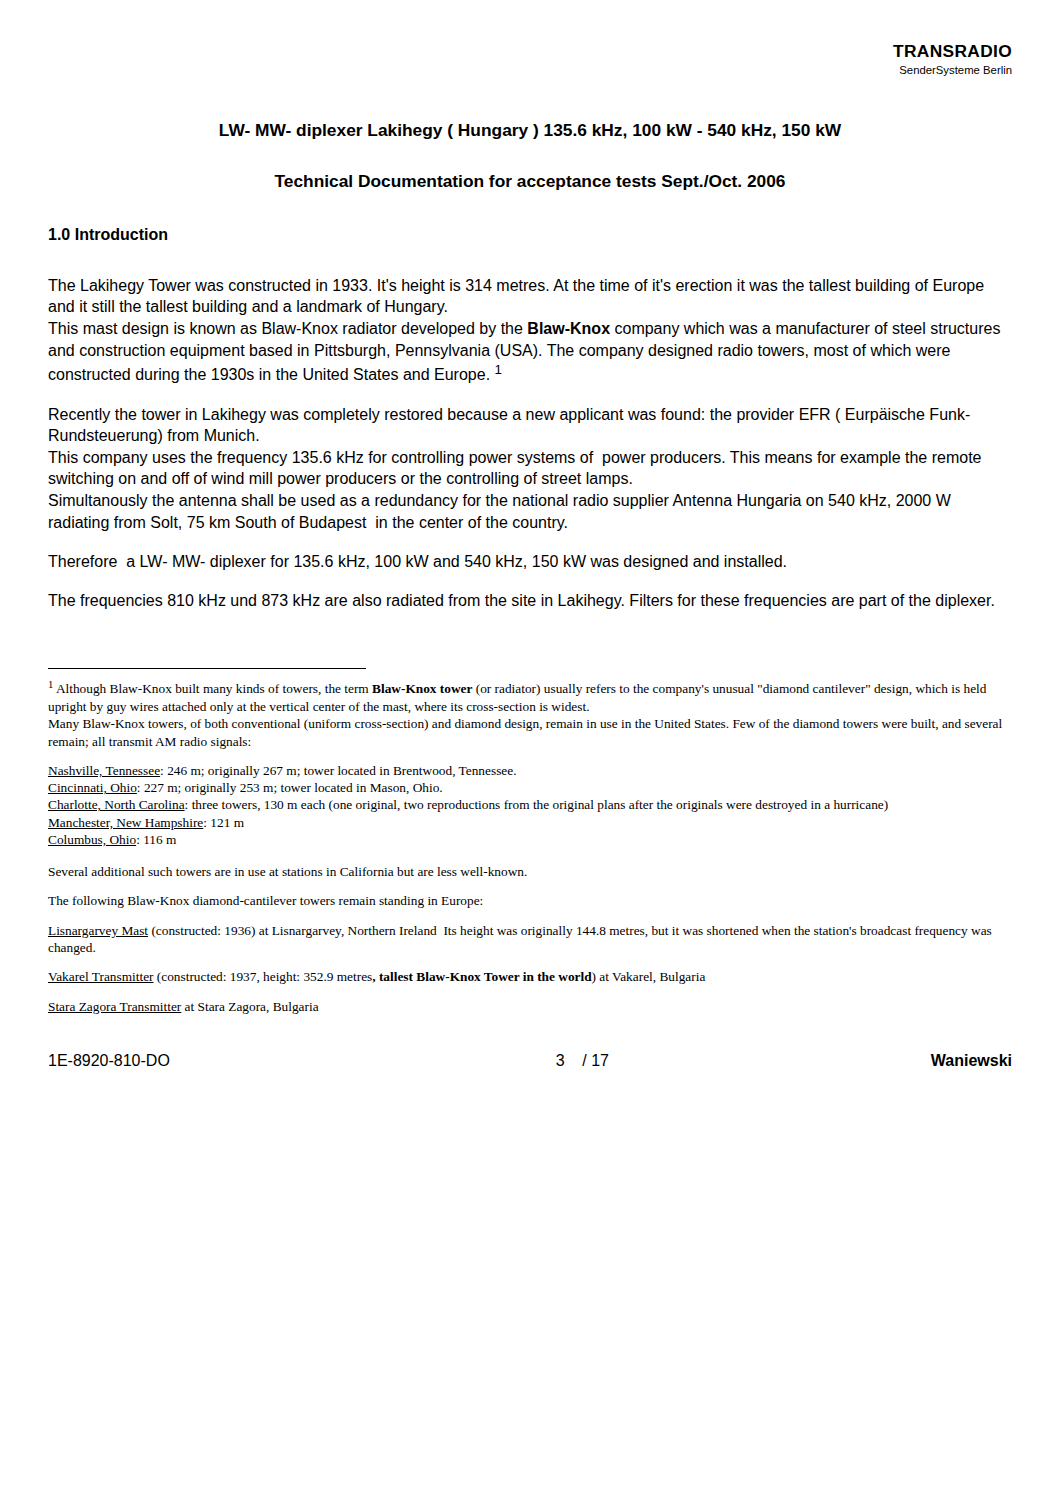TRANSRADIO
SenderSysteme Berlin
LW- MW- diplexer Lakihegy ( Hungary ) 135.6 kHz, 100 kW - 540 kHz, 150 kW
Technical Documentation for acceptance tests Sept./Oct. 2006
1.0 Introduction
The Lakihegy Tower was constructed in 1933. It's height is 314 metres. At the time of it's erection it was the tallest building of Europe and it still the tallest building and a landmark of Hungary.
This mast design is known as Blaw-Knox radiator developed by the Blaw-Knox company which was a manufacturer of steel structures and construction equipment based in Pittsburgh, Pennsylvania (USA). The company designed radio towers, most of which were constructed during the 1930s in the United States and Europe. 1
Recently the tower in Lakihegy was completely restored because a new applicant was found: the provider EFR ( Eurpäische Funk-Rundsteuerung) from Munich.
This company uses the frequency 135.6 kHz for controlling power systems of power producers. This means for example the remote switching on and off of wind mill power producers or the controlling of street lamps.
Simultanously the antenna shall be used as a redundancy for the national radio supplier Antenna Hungaria on 540 kHz, 2000 W radiating from Solt, 75 km South of Budapest in the center of the country.
Therefore a LW- MW- diplexer for 135.6 kHz, 100 kW and 540 kHz, 150 kW was designed and installed.
The frequencies 810 kHz und 873 kHz are also radiated from the site in Lakihegy. Filters for these frequencies are part of the diplexer.
1 Although Blaw-Knox built many kinds of towers, the term Blaw-Knox tower (or radiator) usually refers to the company's unusual "diamond cantilever" design, which is held upright by guy wires attached only at the vertical center of the mast, where its cross-section is widest.
Many Blaw-Knox towers, of both conventional (uniform cross-section) and diamond design, remain in use in the United States. Few of the diamond towers were built, and several remain; all transmit AM radio signals:
Nashville, Tennessee: 246 m; originally 267 m; tower located in Brentwood, Tennessee.
Cincinnati, Ohio: 227 m; originally 253 m; tower located in Mason, Ohio.
Charlotte, North Carolina: three towers, 130 m each (one original, two reproductions from the original plans after the originals were destroyed in a hurricane)
Manchester, New Hampshire: 121 m
Columbus, Ohio: 116 m
Several additional such towers are in use at stations in California but are less well-known.
The following Blaw-Knox diamond-cantilever towers remain standing in Europe:
Lisnargarvey Mast (constructed: 1936) at Lisnargarvey, Northern Ireland Its height was originally 144.8 metres, but it was shortened when the station's broadcast frequency was changed.
Vakarel Transmitter (constructed: 1937, height: 352.9 metres, tallest Blaw-Knox Tower in the world) at Vakarel, Bulgaria
Stara Zagora Transmitter at Stara Zagora, Bulgaria
1E-8920-810-DO 3 / 17 Waniewski